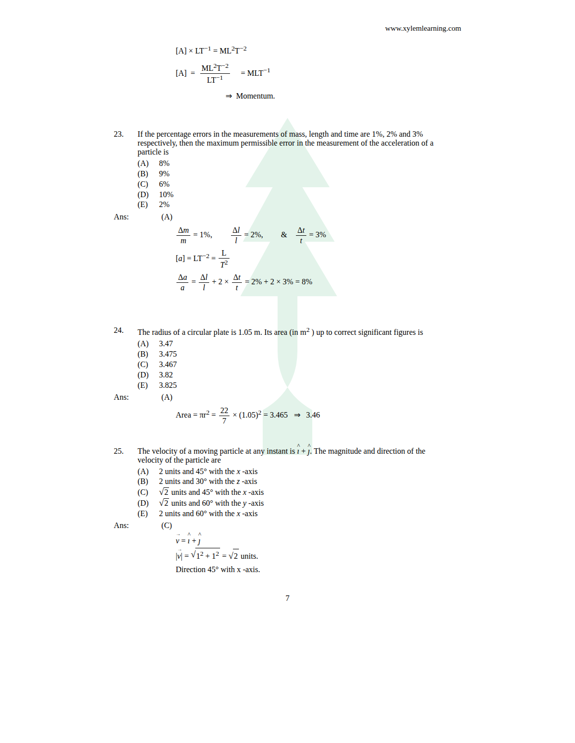www.xylemlearning.com
[A] × LT−1 = ML2T−2
[A] = ML2T−2 LT−1 = MLT−1
⇒ Momentum.
23. If the percentage errors in the measurements of mass, length and time are 1%, 2% and 3% respectively, then the maximum permissible error in the measurement of the acceleration of a particle is
(A) 8%
(B) 9%
(C) 6%
(D) 10%
(E) 2%
Ans:(A)
Δm m = 1%, Δl l = 2%, & Δt t = 3%
[a] = LT−2 = LT2
Δa a = Δl l + 2 × Δt t = 2% + 2 × 3% = 8%
24. The radius of a circular plate is 1.05 m. Its area (in m2 ) up to correct significant figures is
(A) 3.47
(B) 3.475
(C) 3.467
(D) 3.82
(E) 3.825
Ans:(A)
Area = πr2 = 227 × (1.05)2 = 3.465 ⇒ 3.46
25. The velocity of a moving particle at any instant is ı + ȷ. The magnitude and direction of the velocity of the particle are
(A) 2 units and 45° with the x -axis
(B) 2 units and 30° with the z -axis
(C) 2 units and 45° with the x -axis
(D) 2 units and 60° with the y -axis
(E) 2 units and 60° with the x -axis
Ans:(C)
v = ı + ȷ
|v| = 12 + 12 = 2 units.
Direction 45° with x -axis.
7